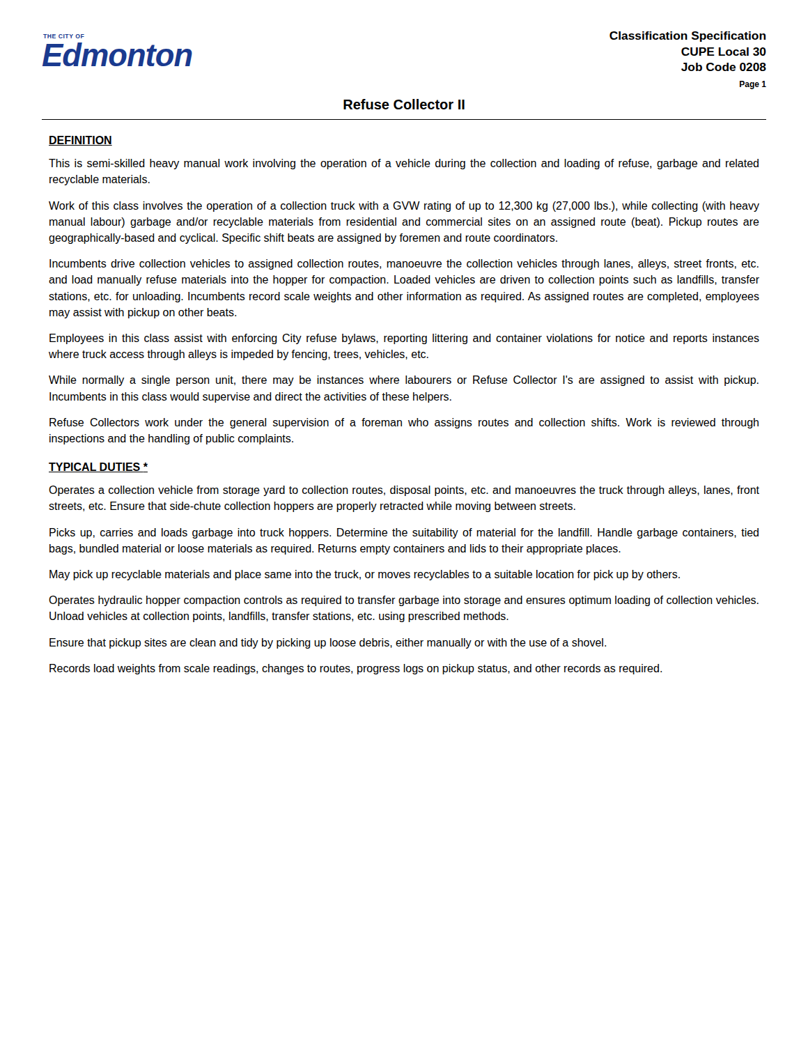THE CITY OF
Edmonton
Classification Specification
CUPE Local 30
Job Code 0208
Page 1
Refuse Collector II
DEFINITION
This is semi-skilled heavy manual work involving the operation of a vehicle during the collection and loading of refuse, garbage and related recyclable materials.
Work of this class involves the operation of a collection truck with a GVW rating of up to 12,300 kg (27,000 lbs.), while collecting (with heavy manual labour) garbage and/or recyclable materials from residential and commercial sites on an assigned route (beat). Pickup routes are geographically-based and cyclical. Specific shift beats are assigned by foremen and route coordinators.
Incumbents drive collection vehicles to assigned collection routes, manoeuvre the collection vehicles through lanes, alleys, street fronts, etc. and load manually refuse materials into the hopper for compaction. Loaded vehicles are driven to collection points such as landfills, transfer stations, etc. for unloading. Incumbents record scale weights and other information as required. As assigned routes are completed, employees may assist with pickup on other beats.
Employees in this class assist with enforcing City refuse bylaws, reporting littering and container violations for notice and reports instances where truck access through alleys is impeded by fencing, trees, vehicles, etc.
While normally a single person unit, there may be instances where labourers or Refuse Collector I's are assigned to assist with pickup. Incumbents in this class would supervise and direct the activities of these helpers.
Refuse Collectors work under the general supervision of a foreman who assigns routes and collection shifts. Work is reviewed through inspections and the handling of public complaints.
TYPICAL DUTIES *
Operates a collection vehicle from storage yard to collection routes, disposal points, etc. and manoeuvres the truck through alleys, lanes, front streets, etc. Ensure that side-chute collection hoppers are properly retracted while moving between streets.
Picks up, carries and loads garbage into truck hoppers. Determine the suitability of material for the landfill. Handle garbage containers, tied bags, bundled material or loose materials as required. Returns empty containers and lids to their appropriate places.
May pick up recyclable materials and place same into the truck, or moves recyclables to a suitable location for pick up by others.
Operates hydraulic hopper compaction controls as required to transfer garbage into storage and ensures optimum loading of collection vehicles. Unload vehicles at collection points, landfills, transfer stations, etc. using prescribed methods.
Ensure that pickup sites are clean and tidy by picking up loose debris, either manually or with the use of a shovel.
Records load weights from scale readings, changes to routes, progress logs on pickup status, and other records as required.